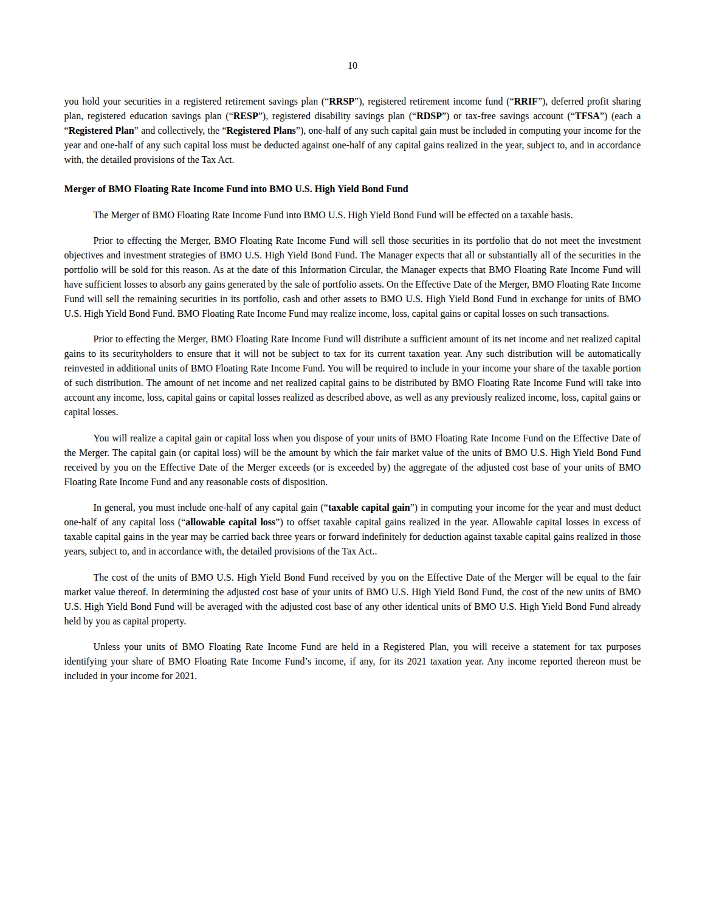10
you hold your securities in a registered retirement savings plan (“RRSP”), registered retirement income fund (“RRIF”), deferred profit sharing plan, registered education savings plan (“RESP”), registered disability savings plan (“RDSP”) or tax-free savings account (“TFSA”) (each a “Registered Plan” and collectively, the “Registered Plans”), one-half of any such capital gain must be included in computing your income for the year and one-half of any such capital loss must be deducted against one-half of any capital gains realized in the year, subject to, and in accordance with, the detailed provisions of the Tax Act.
Merger of BMO Floating Rate Income Fund into BMO U.S. High Yield Bond Fund
The Merger of BMO Floating Rate Income Fund into BMO U.S. High Yield Bond Fund will be effected on a taxable basis.
Prior to effecting the Merger, BMO Floating Rate Income Fund will sell those securities in its portfolio that do not meet the investment objectives and investment strategies of BMO U.S. High Yield Bond Fund. The Manager expects that all or substantially all of the securities in the portfolio will be sold for this reason. As at the date of this Information Circular, the Manager expects that BMO Floating Rate Income Fund will have sufficient losses to absorb any gains generated by the sale of portfolio assets. On the Effective Date of the Merger, BMO Floating Rate Income Fund will sell the remaining securities in its portfolio, cash and other assets to BMO U.S. High Yield Bond Fund in exchange for units of BMO U.S. High Yield Bond Fund. BMO Floating Rate Income Fund may realize income, loss, capital gains or capital losses on such transactions.
Prior to effecting the Merger, BMO Floating Rate Income Fund will distribute a sufficient amount of its net income and net realized capital gains to its securityholders to ensure that it will not be subject to tax for its current taxation year. Any such distribution will be automatically reinvested in additional units of BMO Floating Rate Income Fund. You will be required to include in your income your share of the taxable portion of such distribution. The amount of net income and net realized capital gains to be distributed by BMO Floating Rate Income Fund will take into account any income, loss, capital gains or capital losses realized as described above, as well as any previously realized income, loss, capital gains or capital losses.
You will realize a capital gain or capital loss when you dispose of your units of BMO Floating Rate Income Fund on the Effective Date of the Merger. The capital gain (or capital loss) will be the amount by which the fair market value of the units of BMO U.S. High Yield Bond Fund received by you on the Effective Date of the Merger exceeds (or is exceeded by) the aggregate of the adjusted cost base of your units of BMO Floating Rate Income Fund and any reasonable costs of disposition.
In general, you must include one-half of any capital gain (“taxable capital gain”) in computing your income for the year and must deduct one-half of any capital loss (“allowable capital loss”) to offset taxable capital gains realized in the year. Allowable capital losses in excess of taxable capital gains in the year may be carried back three years or forward indefinitely for deduction against taxable capital gains realized in those years, subject to, and in accordance with, the detailed provisions of the Tax Act..
The cost of the units of BMO U.S. High Yield Bond Fund received by you on the Effective Date of the Merger will be equal to the fair market value thereof. In determining the adjusted cost base of your units of BMO U.S. High Yield Bond Fund, the cost of the new units of BMO U.S. High Yield Bond Fund will be averaged with the adjusted cost base of any other identical units of BMO U.S. High Yield Bond Fund already held by you as capital property.
Unless your units of BMO Floating Rate Income Fund are held in a Registered Plan, you will receive a statement for tax purposes identifying your share of BMO Floating Rate Income Fund’s income, if any, for its 2021 taxation year. Any income reported thereon must be included in your income for 2021.